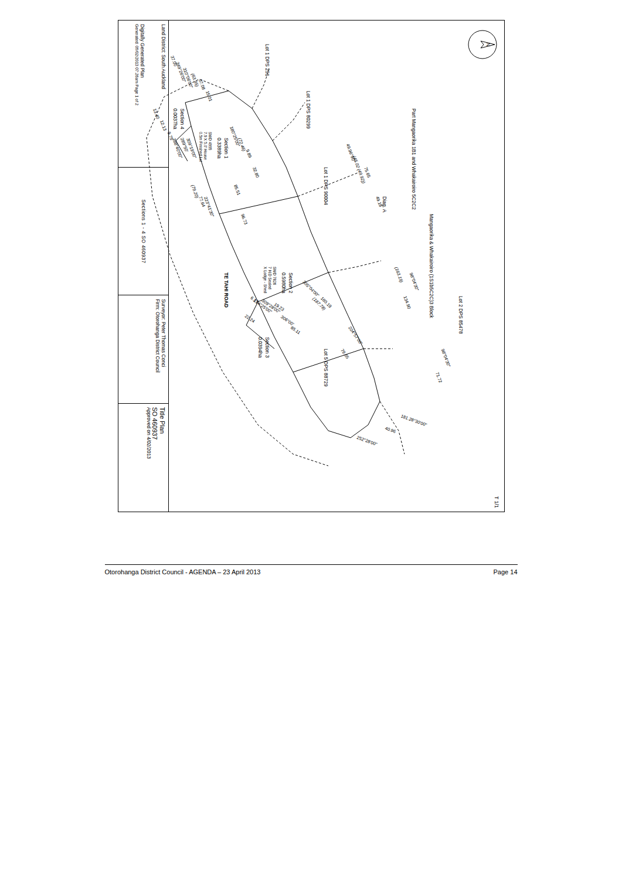N
T 1/1
Lot 2 DPS 85478
Mangaorika & Whakairoiro (1S1b5C2C)3 Block
Lot 5 DPS 88729
Part Mangaorika 1B1 and Whakairoiro 5C2C2
Lot 1 DPS 90004
Lot 1 DPS 80299
Lot 1 DPS 251
Diag. A
TE TAHI ROAD
Section 2
0.5980ha
SWD 7826
7 H.D Sealed
X Lodge - Shed
Section 3
0.0394ha
Section 1
0.3389ha
SWD 4995
7.9 X 5.0' House
0.5m Finished Lvl
Section 4
0.0037ha
98°04'30"
71.72
181.28°30'00"
40.96
252°28'00"
98°04'30"
134.90
(163.19)
49.16
75.65
(45.02 (49.92))
49.96°00"
204°57'00"
79.65
180.19
(187.78)
305°04'00"
85.11
306°00'
19.23
309°28'00"
214°25'00"
6.17
22.24
96.73
85.51
32.80
9.89
(72.46)
180°25'00"
223°41'30"
77.64
(79.20)
309°19'00"
289°50'
288°40'00"
9.75
12.13
13.40
15.01
37.08
(63.95)
310°06'00"
249°26'00"
37.00
Land District: South Auckland
Digitally Generated Plan
Generated: 09/02/2013 07:26am Page 1 of 2
Sections 1 - 4 SO 460937
Surveyor: Peter Thomas Conci
Firm: Otorohanga District Council
Title Plan
SO 460937
Approved on 4/02/2013
Otorohanga District Council - AGENDA – 23 April 2013 Page 14